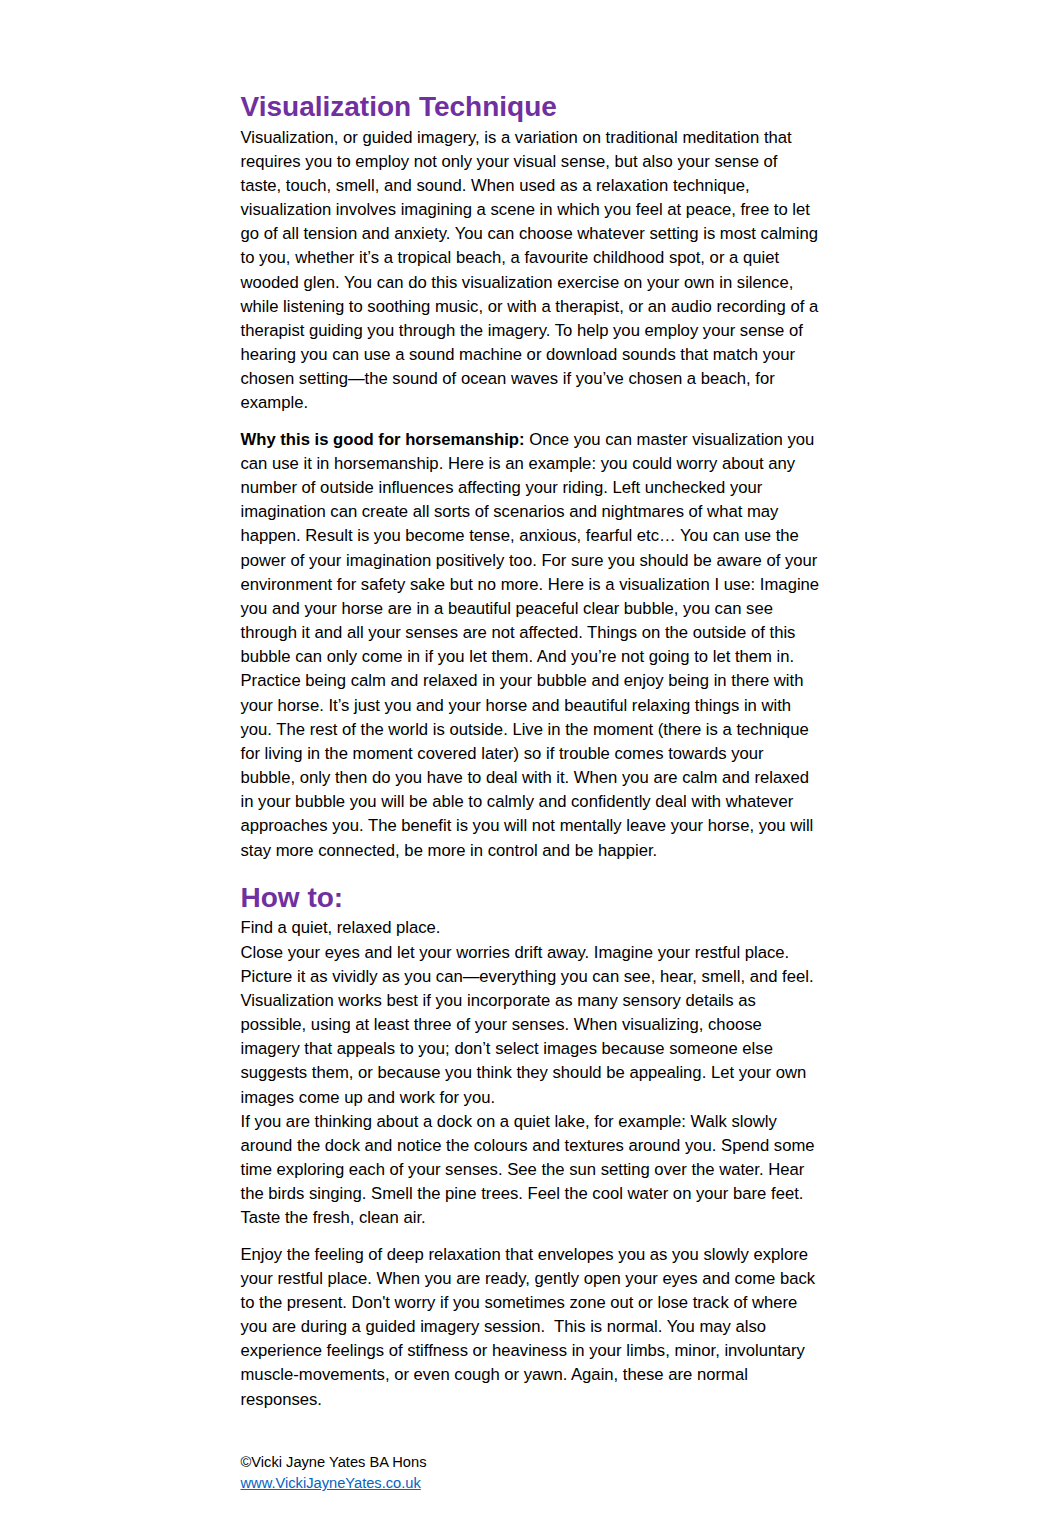Visualization Technique
Visualization, or guided imagery, is a variation on traditional meditation that requires you to employ not only your visual sense, but also your sense of taste, touch, smell, and sound. When used as a relaxation technique, visualization involves imagining a scene in which you feel at peace, free to let go of all tension and anxiety. You can choose whatever setting is most calming to you, whether it’s a tropical beach, a favourite childhood spot, or a quiet wooded glen. You can do this visualization exercise on your own in silence, while listening to soothing music, or with a therapist, or an audio recording of a therapist guiding you through the imagery. To help you employ your sense of hearing you can use a sound machine or download sounds that match your chosen setting—the sound of ocean waves if you’ve chosen a beach, for example.
Why this is good for horsemanship: Once you can master visualization you can use it in horsemanship. Here is an example: you could worry about any number of outside influences affecting your riding. Left unchecked your imagination can create all sorts of scenarios and nightmares of what may happen. Result is you become tense, anxious, fearful etc… You can use the power of your imagination positively too. For sure you should be aware of your environment for safety sake but no more. Here is a visualization I use: Imagine you and your horse are in a beautiful peaceful clear bubble, you can see through it and all your senses are not affected. Things on the outside of this bubble can only come in if you let them. And you’re not going to let them in. Practice being calm and relaxed in your bubble and enjoy being in there with your horse. It’s just you and your horse and beautiful relaxing things in with you. The rest of the world is outside. Live in the moment (there is a technique for living in the moment covered later) so if trouble comes towards your bubble, only then do you have to deal with it. When you are calm and relaxed in your bubble you will be able to calmly and confidently deal with whatever approaches you. The benefit is you will not mentally leave your horse, you will stay more connected, be more in control and be happier.
How to:
Find a quiet, relaxed place.
Close your eyes and let your worries drift away. Imagine your restful place. Picture it as vividly as you can—everything you can see, hear, smell, and feel. Visualization works best if you incorporate as many sensory details as possible, using at least three of your senses. When visualizing, choose imagery that appeals to you; don’t select images because someone else suggests them, or because you think they should be appealing. Let your own images come up and work for you.
If you are thinking about a dock on a quiet lake, for example: Walk slowly around the dock and notice the colours and textures around you. Spend some time exploring each of your senses. See the sun setting over the water. Hear the birds singing. Smell the pine trees. Feel the cool water on your bare feet. Taste the fresh, clean air.
Enjoy the feeling of deep relaxation that envelopes you as you slowly explore your restful place. When you are ready, gently open your eyes and come back to the present. Don't worry if you sometimes zone out or lose track of where you are during a guided imagery session. This is normal. You may also experience feelings of stiffness or heaviness in your limbs, minor, involuntary muscle-movements, or even cough or yawn. Again, these are normal responses.
©Vicki Jayne Yates BA Hons
www.VickiJayneYates.co.uk